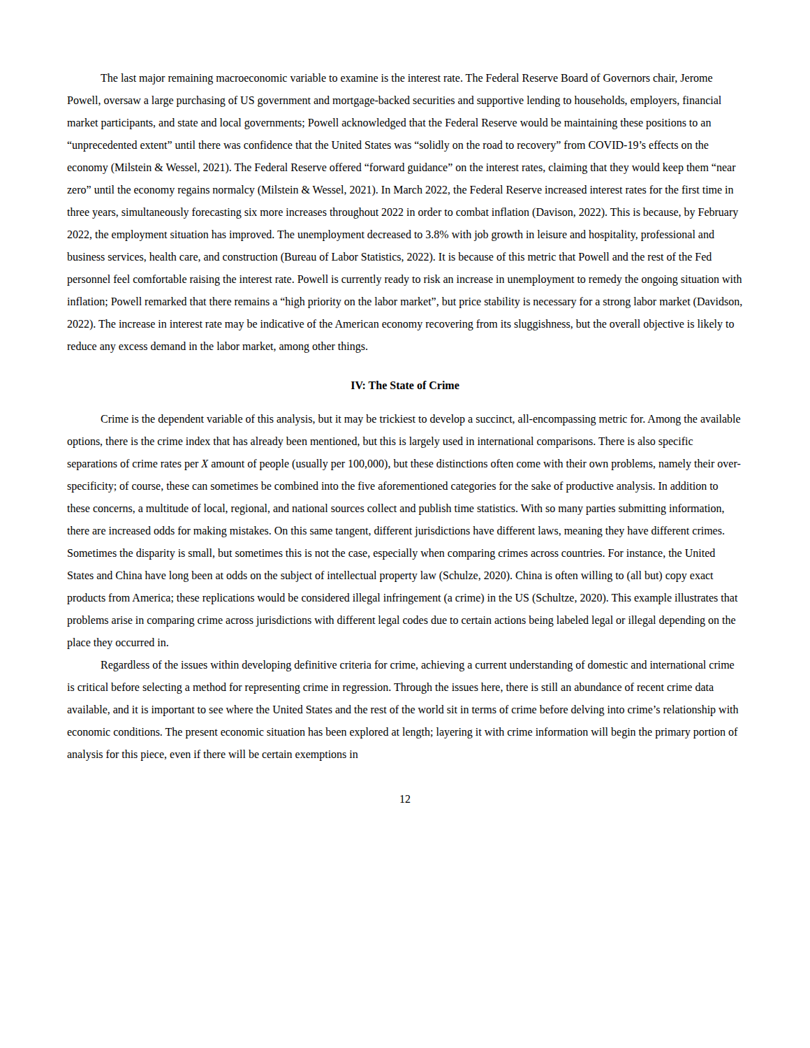The last major remaining macroeconomic variable to examine is the interest rate. The Federal Reserve Board of Governors chair, Jerome Powell, oversaw a large purchasing of US government and mortgage-backed securities and supportive lending to households, employers, financial market participants, and state and local governments; Powell acknowledged that the Federal Reserve would be maintaining these positions to an “unprecedented extent” until there was confidence that the United States was “solidly on the road to recovery” from COVID-19’s effects on the economy (Milstein & Wessel, 2021). The Federal Reserve offered “forward guidance” on the interest rates, claiming that they would keep them “near zero” until the economy regains normalcy (Milstein & Wessel, 2021). In March 2022, the Federal Reserve increased interest rates for the first time in three years, simultaneously forecasting six more increases throughout 2022 in order to combat inflation (Davison, 2022). This is because, by February 2022, the employment situation has improved. The unemployment decreased to 3.8% with job growth in leisure and hospitality, professional and business services, health care, and construction (Bureau of Labor Statistics, 2022). It is because of this metric that Powell and the rest of the Fed personnel feel comfortable raising the interest rate. Powell is currently ready to risk an increase in unemployment to remedy the ongoing situation with inflation; Powell remarked that there remains a “high priority on the labor market”, but price stability is necessary for a strong labor market (Davidson, 2022). The increase in interest rate may be indicative of the American economy recovering from its sluggishness, but the overall objective is likely to reduce any excess demand in the labor market, among other things.
IV: The State of Crime
Crime is the dependent variable of this analysis, but it may be trickiest to develop a succinct, all-encompassing metric for. Among the available options, there is the crime index that has already been mentioned, but this is largely used in international comparisons. There is also specific separations of crime rates per X amount of people (usually per 100,000), but these distinctions often come with their own problems, namely their over-specificity; of course, these can sometimes be combined into the five aforementioned categories for the sake of productive analysis. In addition to these concerns, a multitude of local, regional, and national sources collect and publish time statistics. With so many parties submitting information, there are increased odds for making mistakes. On this same tangent, different jurisdictions have different laws, meaning they have different crimes. Sometimes the disparity is small, but sometimes this is not the case, especially when comparing crimes across countries. For instance, the United States and China have long been at odds on the subject of intellectual property law (Schulze, 2020). China is often willing to (all but) copy exact products from America; these replications would be considered illegal infringement (a crime) in the US (Schultze, 2020). This example illustrates that problems arise in comparing crime across jurisdictions with different legal codes due to certain actions being labeled legal or illegal depending on the place they occurred in.
Regardless of the issues within developing definitive criteria for crime, achieving a current understanding of domestic and international crime is critical before selecting a method for representing crime in regression. Through the issues here, there is still an abundance of recent crime data available, and it is important to see where the United States and the rest of the world sit in terms of crime before delving into crime’s relationship with economic conditions. The present economic situation has been explored at length; layering it with crime information will begin the primary portion of analysis for this piece, even if there will be certain exemptions in
12